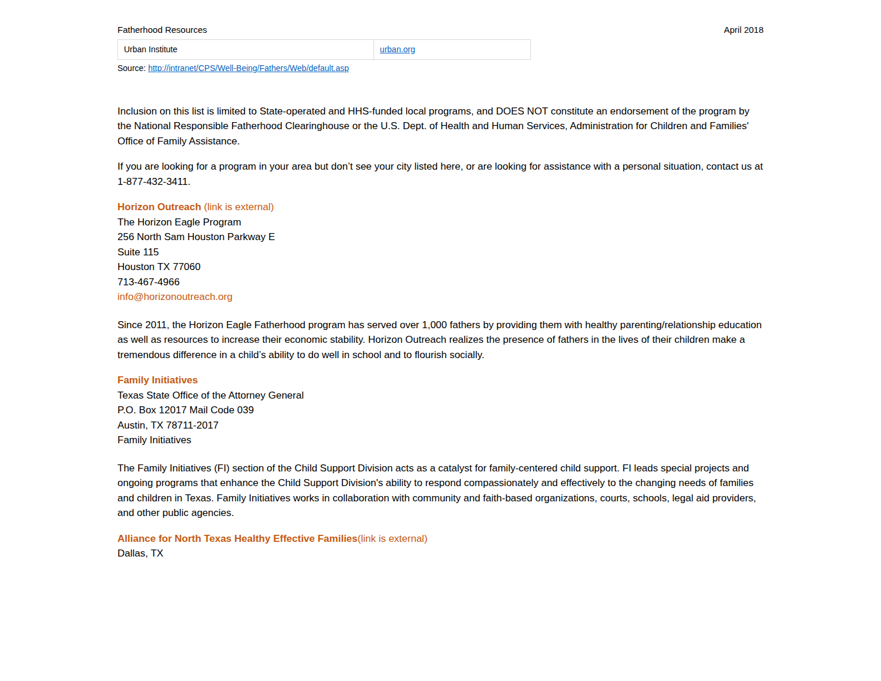Fatherhood Resources April 2018
| Urban Institute | urban.org |
Source: http://intranet/CPS/Well-Being/Fathers/Web/default.asp
Inclusion on this list is limited to State-operated and HHS-funded local programs, and DOES NOT constitute an endorsement of the program by the National Responsible Fatherhood Clearinghouse or the U.S. Dept. of Health and Human Services, Administration for Children and Families' Office of Family Assistance.
If you are looking for a program in your area but don’t see your city listed here, or are looking for assistance with a personal situation, contact us at 1-877-432-3411.
Horizon Outreach (link is external)
The Horizon Eagle Program
256 North Sam Houston Parkway E
Suite 115
Houston TX 77060
713-467-4966
info@horizonoutreach.org
Since 2011, the Horizon Eagle Fatherhood program has served over 1,000 fathers by providing them with healthy parenting/relationship education as well as resources to increase their economic stability. Horizon Outreach realizes the presence of fathers in the lives of their children make a tremendous difference in a child’s ability to do well in school and to flourish socially.
Family Initiatives
Texas State Office of the Attorney General
P.O. Box 12017 Mail Code 039
Austin, TX 78711-2017
Family Initiatives
The Family Initiatives (FI) section of the Child Support Division acts as a catalyst for family-centered child support. FI leads special projects and ongoing programs that enhance the Child Support Division's ability to respond compassionately and effectively to the changing needs of families and children in Texas. Family Initiatives works in collaboration with community and faith-based organizations, courts, schools, legal aid providers, and other public agencies.
Alliance for North Texas Healthy Effective Families(link is external)
Dallas, TX